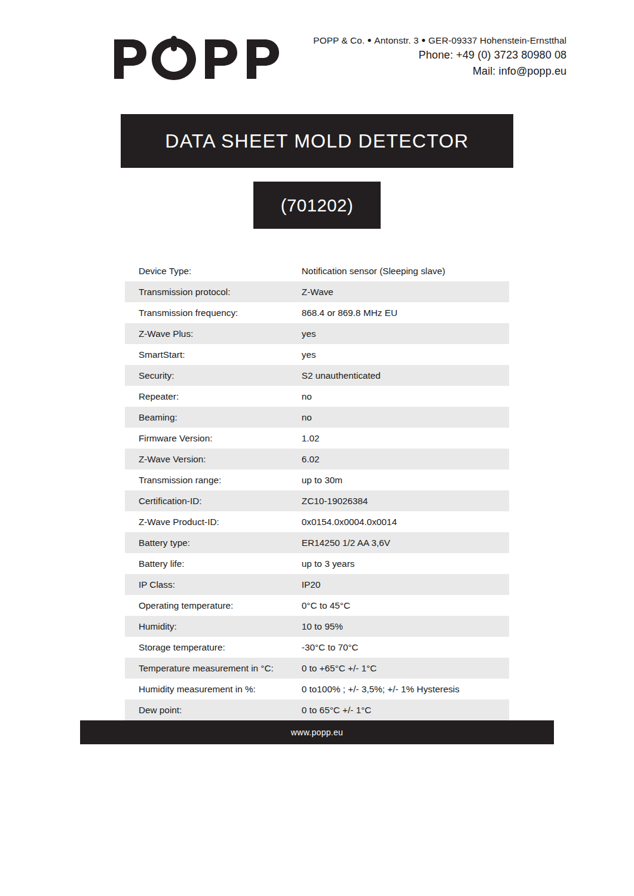POPP & Co.●Antonstr. 3●GER-09337 Hohenstein-Ernstthal
Phone: +49 (0) 3723 80980 08
Mail: info@popp.eu
Data Sheet Mold Detector
(701202)
| Device Type: | Notification sensor (Sleeping slave) |
| Transmission protocol: | Z-Wave |
| Transmission frequency: | 868.4 or 869.8 MHz EU |
| Z-Wave Plus: | yes |
| SmartStart: | yes |
| Security: | S2 unauthenticated |
| Repeater: | no |
| Beaming: | no |
| Firmware Version: | 1.02 |
| Z-Wave Version: | 6.02 |
| Transmission range: | up to 30m |
| Certification-ID: | ZC10-19026384 |
| Z-Wave Product-ID: | 0x0154.0x0004.0x0014 |
| Battery type: | ER14250 1/2 AA 3,6V |
| Battery life: | up to 3 years |
| IP Class: | IP20 |
| Operating temperature: | 0°C to 45°C |
| Humidity: | 10 to 95% |
| Storage temperature: | -30°C to 70°C |
| Temperature measurement in °C: | 0 to +65°C +/- 1°C |
| Humidity measurement in %: | 0 to100% ; +/- 3,5%; +/- 1% Hysteresis |
| Dew point: | 0 to 65°C +/- 1°C |
www.popp.eu